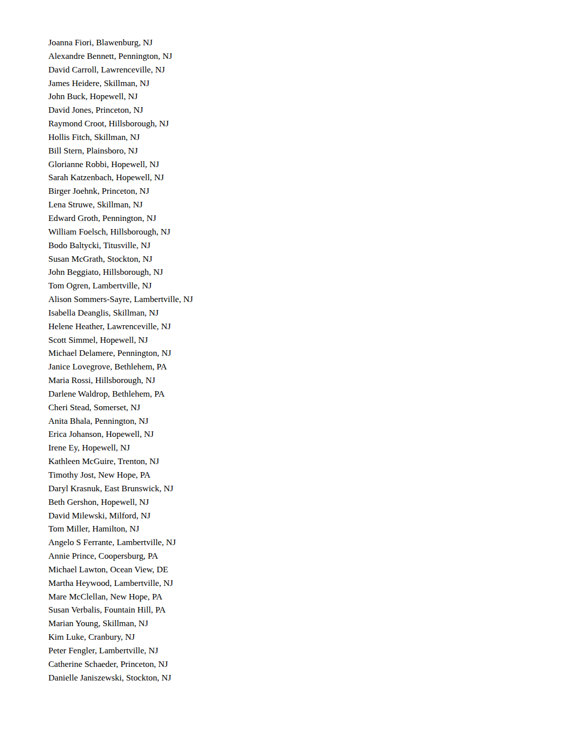Joanna Fiori, Blawenburg, NJ
Alexandre Bennett, Pennington, NJ
David Carroll, Lawrenceville, NJ
James Heidere, Skillman, NJ
John Buck, Hopewell, NJ
David Jones, Princeton, NJ
Raymond Croot, Hillsborough, NJ
Hollis Fitch, Skillman, NJ
Bill Stern, Plainsboro, NJ
Glorianne Robbi, Hopewell, NJ
Sarah Katzenbach, Hopewell, NJ
Birger Joehnk, Princeton, NJ
Lena Struwe, Skillman, NJ
Edward Groth, Pennington, NJ
William Foelsch, Hillsborough, NJ
Bodo Baltycki, Titusville, NJ
Susan McGrath, Stockton, NJ
John Beggiato, Hillsborough, NJ
Tom Ogren, Lambertville, NJ
Alison Sommers-Sayre, Lambertville, NJ
Isabella Deanglis, Skillman, NJ
Helene Heather, Lawrenceville, NJ
Scott Simmel, Hopewell, NJ
Michael Delamere, Pennington, NJ
Janice Lovegrove, Bethlehem, PA
Maria Rossi, Hillsborough, NJ
Darlene Waldrop, Bethlehem, PA
Cheri Stead, Somerset, NJ
Anita Bhala, Pennington, NJ
Erica Johanson, Hopewell, NJ
Irene Ey, Hopewell, NJ
Kathleen McGuire, Trenton, NJ
Timothy Jost, New Hope, PA
Daryl Krasnuk, East Brunswick, NJ
Beth Gershon, Hopewell, NJ
David Milewski, Milford, NJ
Tom Miller, Hamilton, NJ
Angelo S Ferrante, Lambertville, NJ
Annie Prince, Coopersburg, PA
Michael Lawton, Ocean View, DE
Martha Heywood, Lambertville, NJ
Mare McClellan, New Hope, PA
Susan Verbalis, Fountain Hill, PA
Marian Young, Skillman, NJ
Kim Luke, Cranbury, NJ
Peter Fengler, Lambertville, NJ
Catherine Schaeder, Princeton, NJ
Danielle Janiszewski, Stockton, NJ